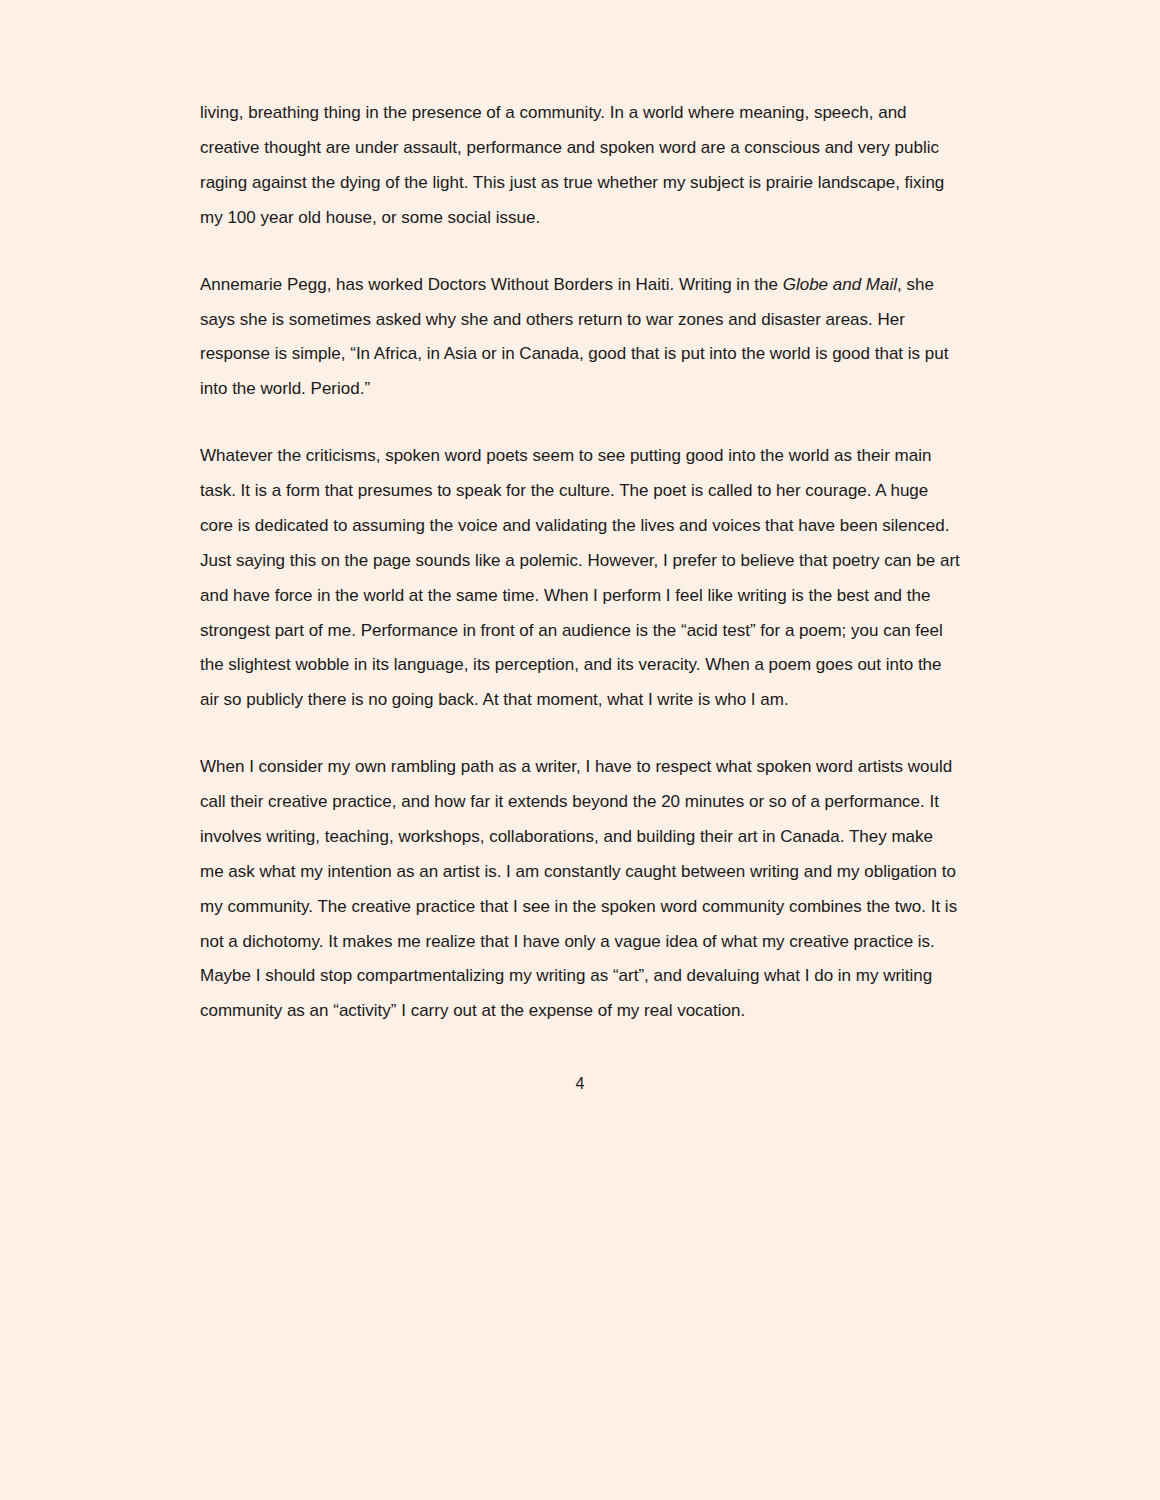living, breathing thing in the presence of a community. In a world where meaning, speech, and creative thought are under assault, performance and spoken word are a conscious and very public raging against the dying of the light. This just as true whether my subject is prairie landscape, fixing my 100 year old house, or some social issue.
Annemarie Pegg, has worked Doctors Without Borders in Haiti. Writing in the Globe and Mail, she says she is sometimes asked why she and others return to war zones and disaster areas. Her response is simple, “In Africa, in Asia or in Canada, good that is put into the world is good that is put into the world. Period.”
Whatever the criticisms, spoken word poets seem to see putting good into the world as their main task. It is a form that presumes to speak for the culture. The poet is called to her courage. A huge core is dedicated to assuming the voice and validating the lives and voices that have been silenced. Just saying this on the page sounds like a polemic. However, I prefer to believe that poetry can be art and have force in the world at the same time. When I perform I feel like writing is the best and the strongest part of me. Performance in front of an audience is the “acid test” for a poem; you can feel the slightest wobble in its language, its perception, and its veracity. When a poem goes out into the air so publicly there is no going back. At that moment, what I write is who I am.
When I consider my own rambling path as a writer, I have to respect what spoken word artists would call their creative practice, and how far it extends beyond the 20 minutes or so of a performance. It involves writing, teaching, workshops, collaborations, and building their art in Canada. They make me ask what my intention as an artist is. I am constantly caught between writing and my obligation to my community. The creative practice that I see in the spoken word community combines the two. It is not a dichotomy. It makes me realize that I have only a vague idea of what my creative practice is. Maybe I should stop compartmentalizing my writing as “art”, and devaluing what I do in my writing community as an “activity” I carry out at the expense of my real vocation.
4